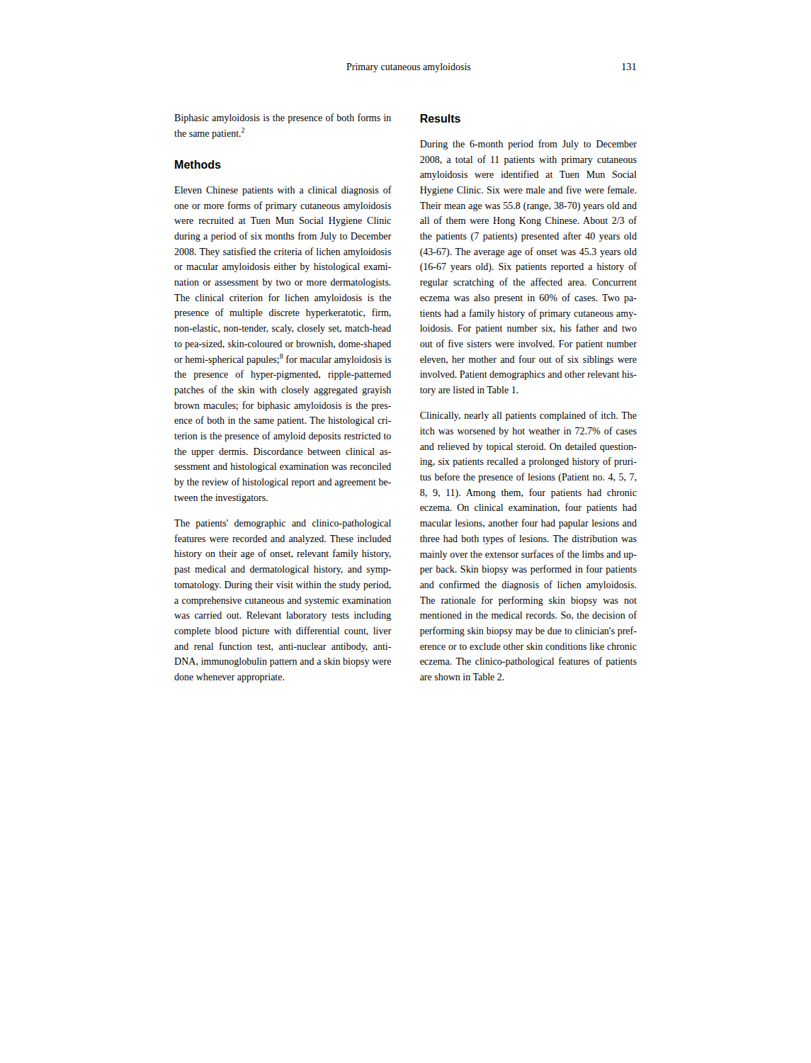Primary cutaneous amyloidosis 131
Biphasic amyloidosis is the presence of both forms in the same patient.2
Methods
Eleven Chinese patients with a clinical diagnosis of one or more forms of primary cutaneous amyloidosis were recruited at Tuen Mun Social Hygiene Clinic during a period of six months from July to December 2008. They satisfied the criteria of lichen amyloidosis or macular amyloidosis either by histological examination or assessment by two or more dermatologists. The clinical criterion for lichen amyloidosis is the presence of multiple discrete hyperkeratotic, firm, non-elastic, non-tender, scaly, closely set, match-head to pea-sized, skin-coloured or brownish, dome-shaped or hemi-spherical papules;8 for macular amyloidosis is the presence of hyper-pigmented, ripple-patterned patches of the skin with closely aggregated grayish brown macules; for biphasic amyloidosis is the presence of both in the same patient. The histological criterion is the presence of amyloid deposits restricted to the upper dermis. Discordance between clinical assessment and histological examination was reconciled by the review of histological report and agreement between the investigators.
The patients' demographic and clinico-pathological features were recorded and analyzed. These included history on their age of onset, relevant family history, past medical and dermatological history, and symptomatology. During their visit within the study period, a comprehensive cutaneous and systemic examination was carried out. Relevant laboratory tests including complete blood picture with differential count, liver and renal function test, anti-nuclear antibody, anti-DNA, immunoglobulin pattern and a skin biopsy were done whenever appropriate.
Results
During the 6-month period from July to December 2008, a total of 11 patients with primary cutaneous amyloidosis were identified at Tuen Mun Social Hygiene Clinic. Six were male and five were female. Their mean age was 55.8 (range, 38-70) years old and all of them were Hong Kong Chinese. About 2/3 of the patients (7 patients) presented after 40 years old (43-67). The average age of onset was 45.3 years old (16-67 years old). Six patients reported a history of regular scratching of the affected area. Concurrent eczema was also present in 60% of cases. Two patients had a family history of primary cutaneous amyloidosis. For patient number six, his father and two out of five sisters were involved. For patient number eleven, her mother and four out of six siblings were involved. Patient demographics and other relevant history are listed in Table 1.
Clinically, nearly all patients complained of itch. The itch was worsened by hot weather in 72.7% of cases and relieved by topical steroid. On detailed questioning, six patients recalled a prolonged history of pruritus before the presence of lesions (Patient no. 4, 5, 7, 8, 9, 11). Among them, four patients had chronic eczema. On clinical examination, four patients had macular lesions, another four had papular lesions and three had both types of lesions. The distribution was mainly over the extensor surfaces of the limbs and upper back. Skin biopsy was performed in four patients and confirmed the diagnosis of lichen amyloidosis. The rationale for performing skin biopsy was not mentioned in the medical records. So, the decision of performing skin biopsy may be due to clinician's preference or to exclude other skin conditions like chronic eczema. The clinico-pathological features of patients are shown in Table 2.